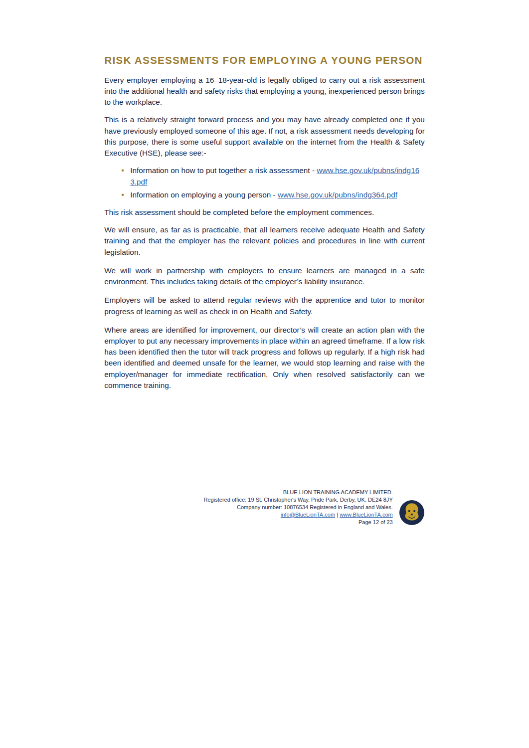Risk Assessments for Employing a Young Person
Every employer employing a 16–18-year-old is legally obliged to carry out a risk assessment into the additional health and safety risks that employing a young, inexperienced person brings to the workplace.
This is a relatively straight forward process and you may have already completed one if you have previously employed someone of this age. If not, a risk assessment needs developing for this purpose, there is some useful support available on the internet from the Health & Safety Executive (HSE), please see:-
Information on how to put together a risk assessment - www.hse.gov.uk/pubns/indg163.pdf
Information on employing a young person - www.hse.gov.uk/pubns/indg364.pdf
This risk assessment should be completed before the employment commences.
We will ensure, as far as is practicable, that all learners receive adequate Health and Safety training and that the employer has the relevant policies and procedures in line with current legislation.
We will work in partnership with employers to ensure learners are managed in a safe environment. This includes taking details of the employer’s liability insurance.
Employers will be asked to attend regular reviews with the apprentice and tutor to monitor progress of learning as well as check in on Health and Safety.
Where areas are identified for improvement, our director’s will create an action plan with the employer to put any necessary improvements in place within an agreed timeframe. If a low risk has been identified then the tutor will track progress and follows up regularly. If a high risk had been identified and deemed unsafe for the learner, we would stop learning and raise with the employer/manager for immediate rectification. Only when resolved satisfactorily can we commence training.
BLUE LION TRAINING ACADEMY LIMITED.
Registered office: 19 St. Christopher's Way, Pride Park, Derby, UK. DE24 8JY
Company number: 10876534 Registered in England and Wales.
info@BlueLionTA.com | www.BlueLionTA.com
Page 12 of 23